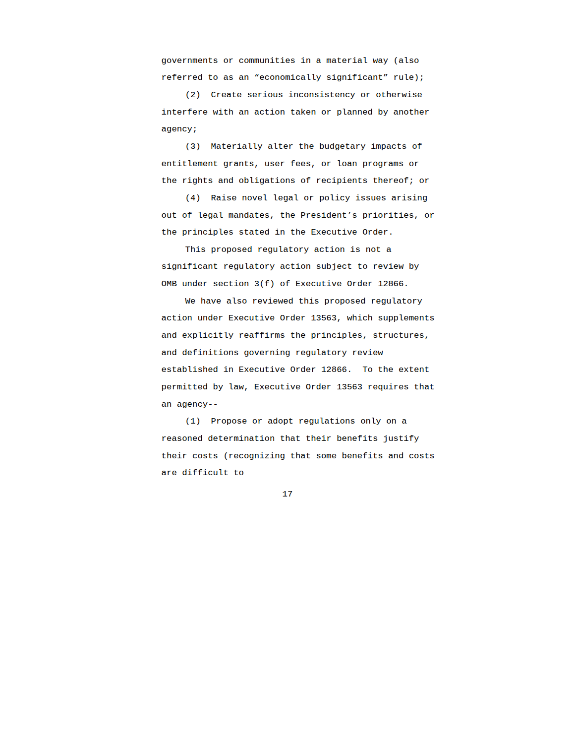governments or communities in a material way (also referred to as an “economically significant” rule);
(2) Create serious inconsistency or otherwise interfere with an action taken or planned by another agency;
(3) Materially alter the budgetary impacts of entitlement grants, user fees, or loan programs or the rights and obligations of recipients thereof; or
(4) Raise novel legal or policy issues arising out of legal mandates, the President’s priorities, or the principles stated in the Executive Order.
This proposed regulatory action is not a significant regulatory action subject to review by OMB under section 3(f) of Executive Order 12866.
We have also reviewed this proposed regulatory action under Executive Order 13563, which supplements and explicitly reaffirms the principles, structures, and definitions governing regulatory review established in Executive Order 12866. To the extent permitted by law, Executive Order 13563 requires that an agency--
(1) Propose or adopt regulations only on a reasoned determination that their benefits justify their costs (recognizing that some benefits and costs are difficult to
17